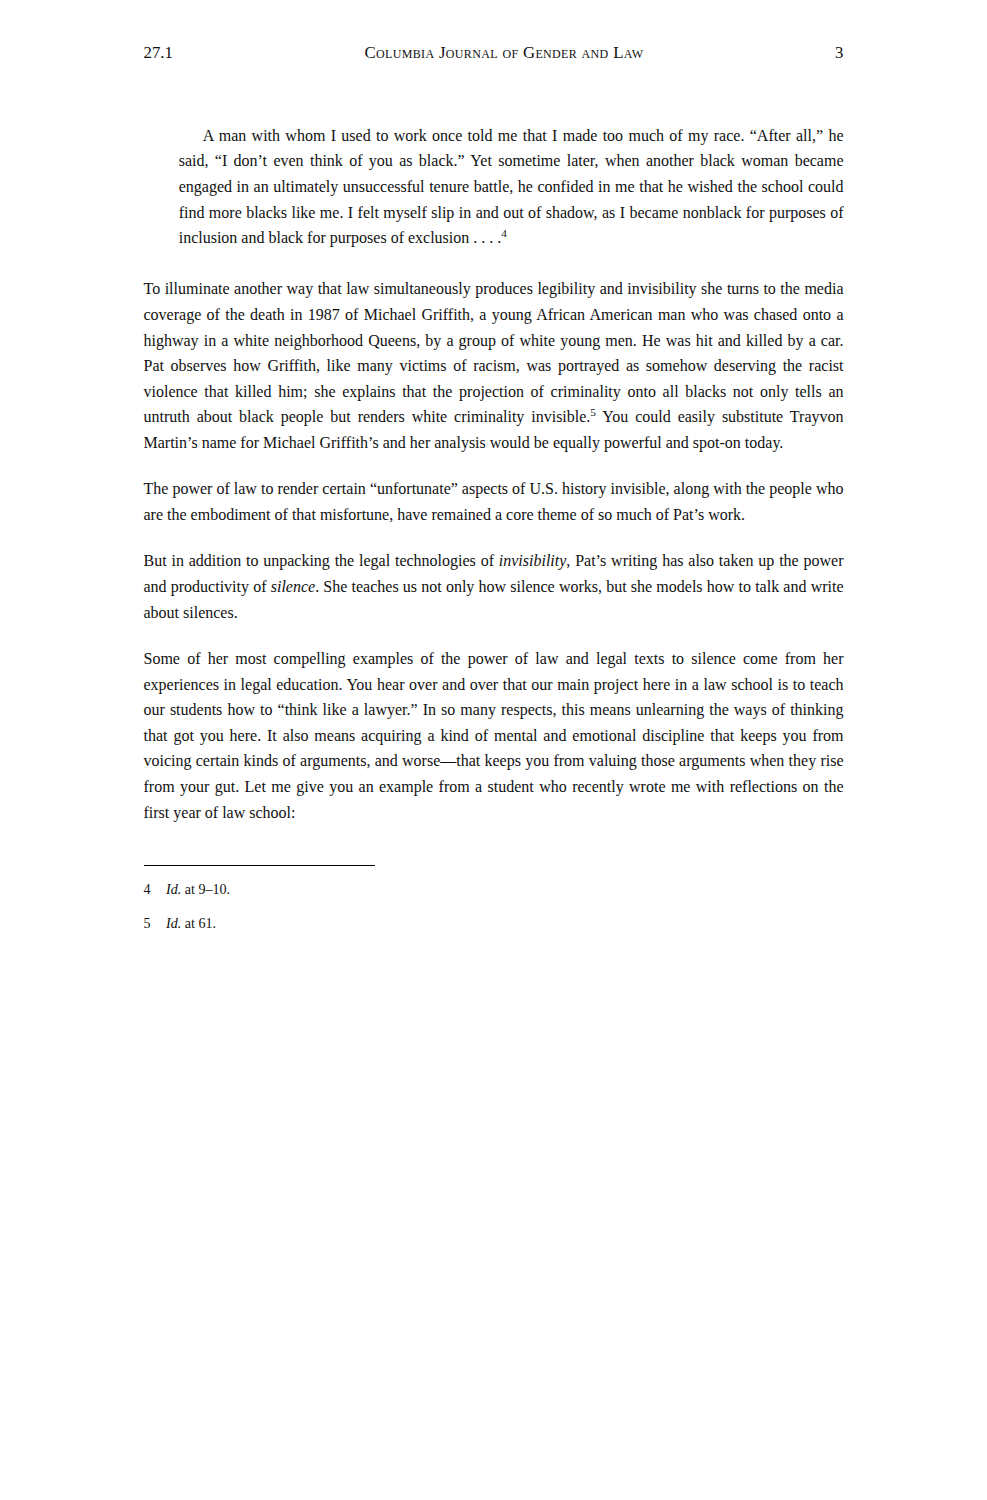27.1 Columbia Journal of Gender and Law 3
A man with whom I used to work once told me that I made too much of my race. “After all,” he said, “I don’t even think of you as black.” Yet sometime later, when another black woman became engaged in an ultimately unsuccessful tenure battle, he confided in me that he wished the school could find more blacks like me. I felt myself slip in and out of shadow, as I became nonblack for purposes of inclusion and black for purposes of exclusion . . . .4
To illuminate another way that law simultaneously produces legibility and invisibility she turns to the media coverage of the death in 1987 of Michael Griffith, a young African American man who was chased onto a highway in a white neighborhood Queens, by a group of white young men. He was hit and killed by a car. Pat observes how Griffith, like many victims of racism, was portrayed as somehow deserving the racist violence that killed him; she explains that the projection of criminality onto all blacks not only tells an untruth about black people but renders white criminality invisible.5 You could easily substitute Trayvon Martin’s name for Michael Griffith’s and her analysis would be equally powerful and spot-on today.
The power of law to render certain “unfortunate” aspects of U.S. history invisible, along with the people who are the embodiment of that misfortune, have remained a core theme of so much of Pat’s work.
But in addition to unpacking the legal technologies of invisibility, Pat’s writing has also taken up the power and productivity of silence. She teaches us not only how silence works, but she models how to talk and write about silences.
Some of her most compelling examples of the power of law and legal texts to silence come from her experiences in legal education. You hear over and over that our main project here in a law school is to teach our students how to “think like a lawyer.” In so many respects, this means unlearning the ways of thinking that got you here. It also means acquiring a kind of mental and emotional discipline that keeps you from voicing certain kinds of arguments, and worse—that keeps you from valuing those arguments when they rise from your gut. Let me give you an example from a student who recently wrote me with reflections on the first year of law school:
4 Id. at 9–10.
5 Id. at 61.